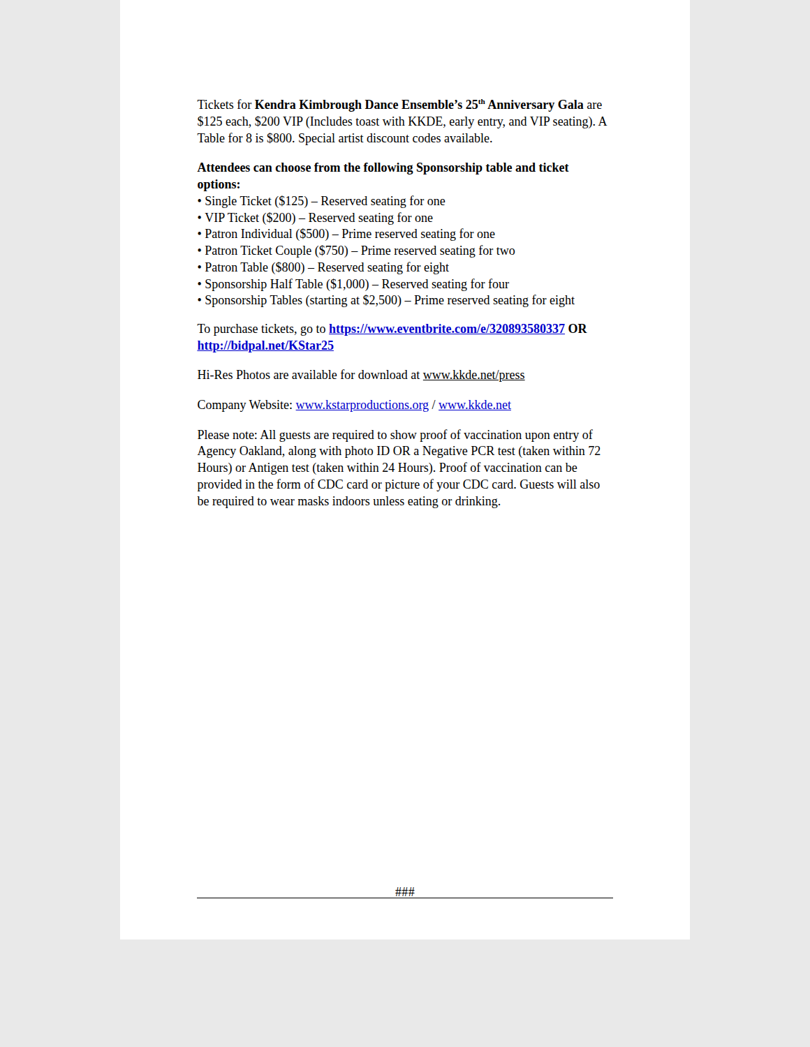Tickets for Kendra Kimbrough Dance Ensemble’s 25th Anniversary Gala are $125 each, $200 VIP (Includes toast with KKDE, early entry, and VIP seating). A Table for 8 is $800. Special artist discount codes available.
Attendees can choose from the following Sponsorship table and ticket options:
Single Ticket ($125) – Reserved seating for one
VIP Ticket ($200) – Reserved seating for one
Patron Individual ($500) – Prime reserved seating for one
Patron Ticket Couple ($750) – Prime reserved seating for two
Patron Table ($800) – Reserved seating for eight
Sponsorship Half Table ($1,000) – Reserved seating for four
Sponsorship Tables (starting at $2,500) – Prime reserved seating for eight
To purchase tickets, go to https://www.eventbrite.com/e/320893580337 OR
http://bidpal.net/KStar25
Hi-Res Photos are available for download at www.kkde.net/press
Company Website: www.kstarproductions.org / www.kkde.net
Please note: All guests are required to show proof of vaccination upon entry of Agency Oakland, along with photo ID OR a Negative PCR test (taken within 72 Hours) or Antigen test (taken within 24 Hours). Proof of vaccination can be provided in the form of CDC card or picture of your CDC card. Guests will also be required to wear masks indoors unless eating or drinking.
###